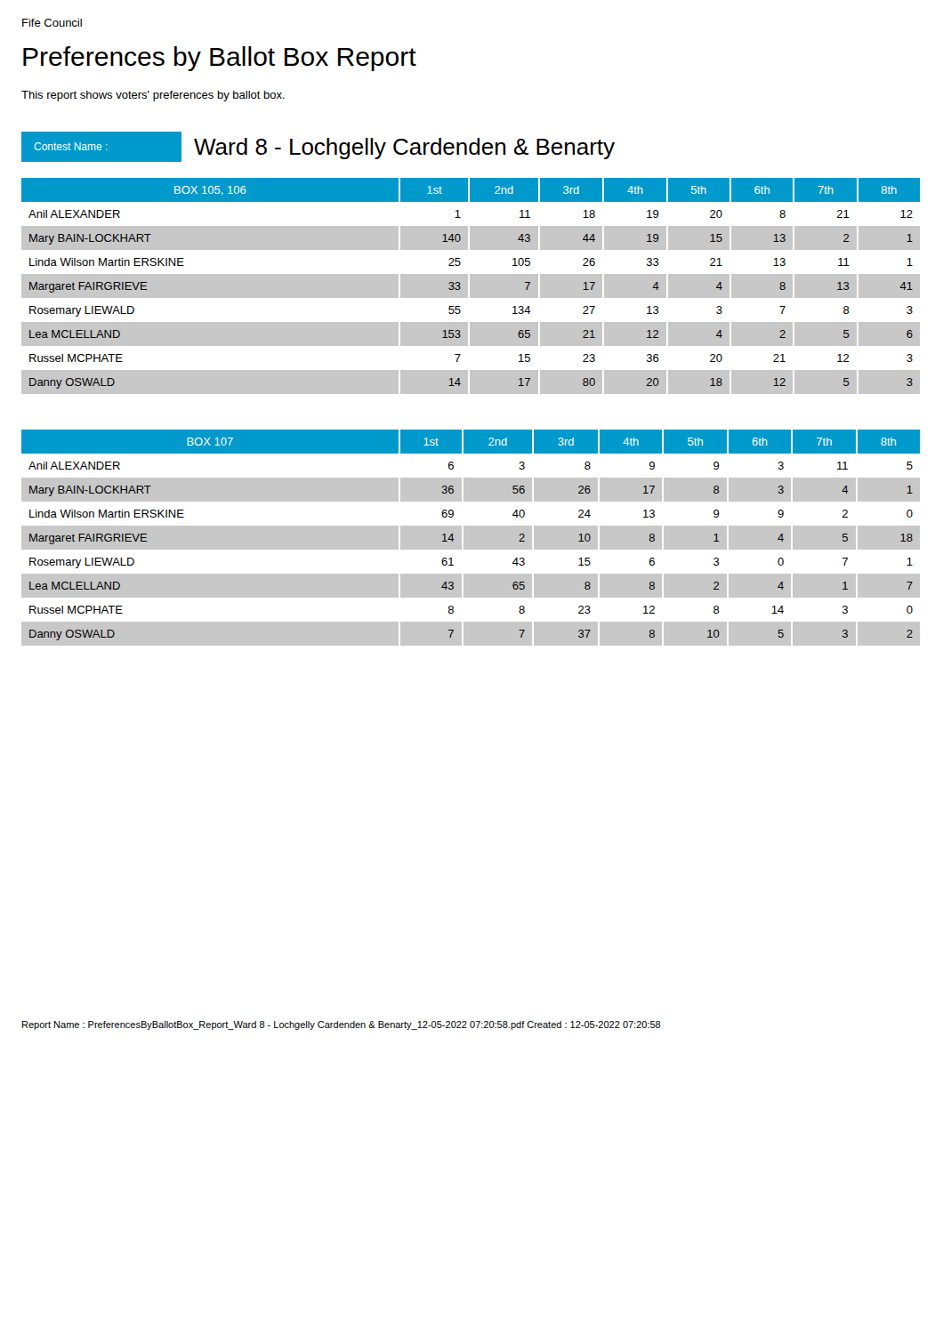Fife Council
Preferences by Ballot Box Report
This report shows voters' preferences by ballot box.
Contest Name :
Ward 8 - Lochgelly Cardenden & Benarty
| BOX 105, 106 | 1st | 2nd | 3rd | 4th | 5th | 6th | 7th | 8th |
| --- | --- | --- | --- | --- | --- | --- | --- | --- |
| Anil ALEXANDER | 1 | 11 | 18 | 19 | 20 | 8 | 21 | 12 |
| Mary BAIN-LOCKHART | 140 | 43 | 44 | 19 | 15 | 13 | 2 | 1 |
| Linda Wilson Martin ERSKINE | 25 | 105 | 26 | 33 | 21 | 13 | 11 | 1 |
| Margaret FAIRGRIEVE | 33 | 7 | 17 | 4 | 4 | 8 | 13 | 41 |
| Rosemary LIEWALD | 55 | 134 | 27 | 13 | 3 | 7 | 8 | 3 |
| Lea MCLELLAND | 153 | 65 | 21 | 12 | 4 | 2 | 5 | 6 |
| Russel MCPHATE | 7 | 15 | 23 | 36 | 20 | 21 | 12 | 3 |
| Danny OSWALD | 14 | 17 | 80 | 20 | 18 | 12 | 5 | 3 |
| BOX 107 | 1st | 2nd | 3rd | 4th | 5th | 6th | 7th | 8th |
| --- | --- | --- | --- | --- | --- | --- | --- | --- |
| Anil ALEXANDER | 6 | 3 | 8 | 9 | 9 | 3 | 11 | 5 |
| Mary BAIN-LOCKHART | 36 | 56 | 26 | 17 | 8 | 3 | 4 | 1 |
| Linda Wilson Martin ERSKINE | 69 | 40 | 24 | 13 | 9 | 9 | 2 | 0 |
| Margaret FAIRGRIEVE | 14 | 2 | 10 | 8 | 1 | 4 | 5 | 18 |
| Rosemary LIEWALD | 61 | 43 | 15 | 6 | 3 | 0 | 7 | 1 |
| Lea MCLELLAND | 43 | 65 | 8 | 8 | 2 | 4 | 1 | 7 |
| Russel MCPHATE | 8 | 8 | 23 | 12 | 8 | 14 | 3 | 0 |
| Danny OSWALD | 7 | 7 | 37 | 8 | 10 | 5 | 3 | 2 |
Report Name : PreferencesByBallotBox_Report_Ward 8 - Lochgelly Cardenden & Benarty_12-05-2022 07:20:58.pdf Created : 12-05-2022 07:20:58